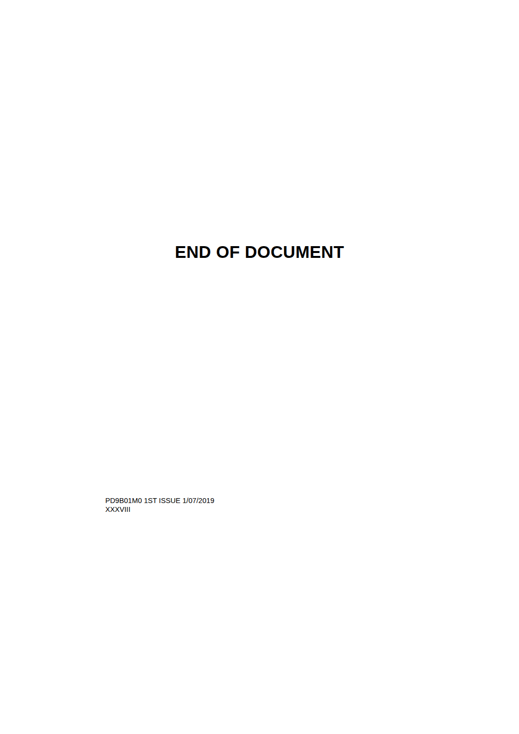END OF DOCUMENT
PD9B01M0 1ST ISSUE 1/07/2019
XXXVIII